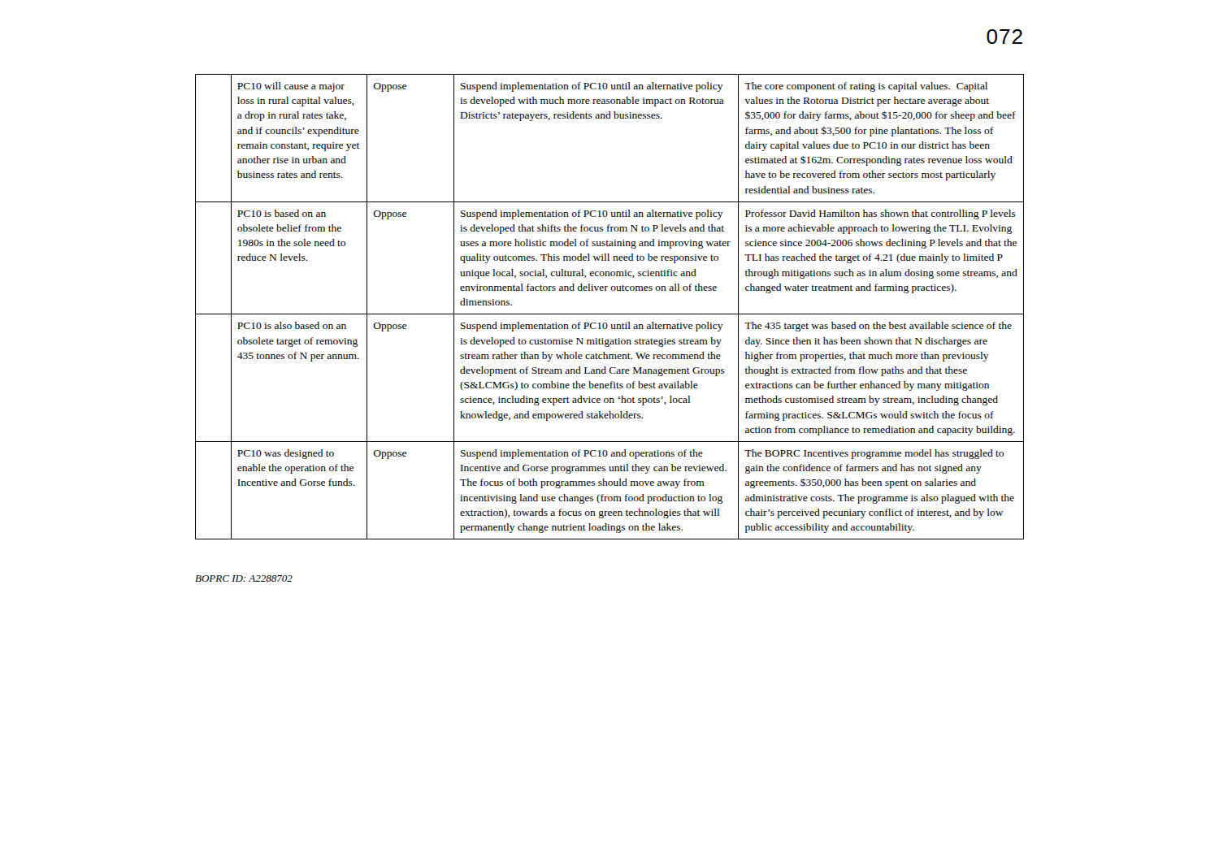072
| | PC10 will cause a major loss in rural capital values, a drop in rural rates take, and if councils’ expenditure remain constant, require yet another rise in urban and business rates and rents. | Oppose | Suspend implementation of PC10 until an alternative policy is developed with much more reasonable impact on Rotorua Districts’ ratepayers, residents and businesses. | The core component of rating is capital values. Capital values in the Rotorua District per hectare average about $35,000 for dairy farms, about $15-20,000 for sheep and beef farms, and about $3,500 for pine plantations. The loss of dairy capital values due to PC10 in our district has been estimated at $162m. Corresponding rates revenue loss would have to be recovered from other sectors most particularly residential and business rates. |
| | PC10 is based on an obsolete belief from the 1980s in the sole need to reduce N levels. | Oppose | Suspend implementation of PC10 until an alternative policy is developed that shifts the focus from N to P levels and that uses a more holistic model of sustaining and improving water quality outcomes. This model will need to be responsive to unique local, social, cultural, economic, scientific and environmental factors and deliver outcomes on all of these dimensions. | Professor David Hamilton has shown that controlling P levels is a more achievable approach to lowering the TLI. Evolving science since 2004-2006 shows declining P levels and that the TLI has reached the target of 4.21 (due mainly to limited P through mitigations such as in alum dosing some streams, and changed water treatment and farming practices). |
| | PC10 is also based on an obsolete target of removing 435 tonnes of N per annum. | Oppose | Suspend implementation of PC10 until an alternative policy is developed to customise N mitigation strategies stream by stream rather than by whole catchment. We recommend the development of Stream and Land Care Management Groups (S&LCMGs) to combine the benefits of best available science, including expert advice on ‘hot spots’, local knowledge, and empowered stakeholders. | The 435 target was based on the best available science of the day. Since then it has been shown that N discharges are higher from properties, that much more than previously thought is extracted from flow paths and that these extractions can be further enhanced by many mitigation methods customised stream by stream, including changed farming practices. S&LCMGs would switch the focus of action from compliance to remediation and capacity building. |
| | PC10 was designed to enable the operation of the Incentive and Gorse funds. | Oppose | Suspend implementation of PC10 and operations of the Incentive and Gorse programmes until they can be reviewed. The focus of both programmes should move away from incentivising land use changes (from food production to log extraction), towards a focus on green technologies that will permanently change nutrient loadings on the lakes. | The BOPRC Incentives programme model has struggled to gain the confidence of farmers and has not signed any agreements. $350,000 has been spent on salaries and administrative costs. The programme is also plagued with the chair’s perceived pecuniary conflict of interest, and by low public accessibility and accountability. |
BOPRC ID: A2288702